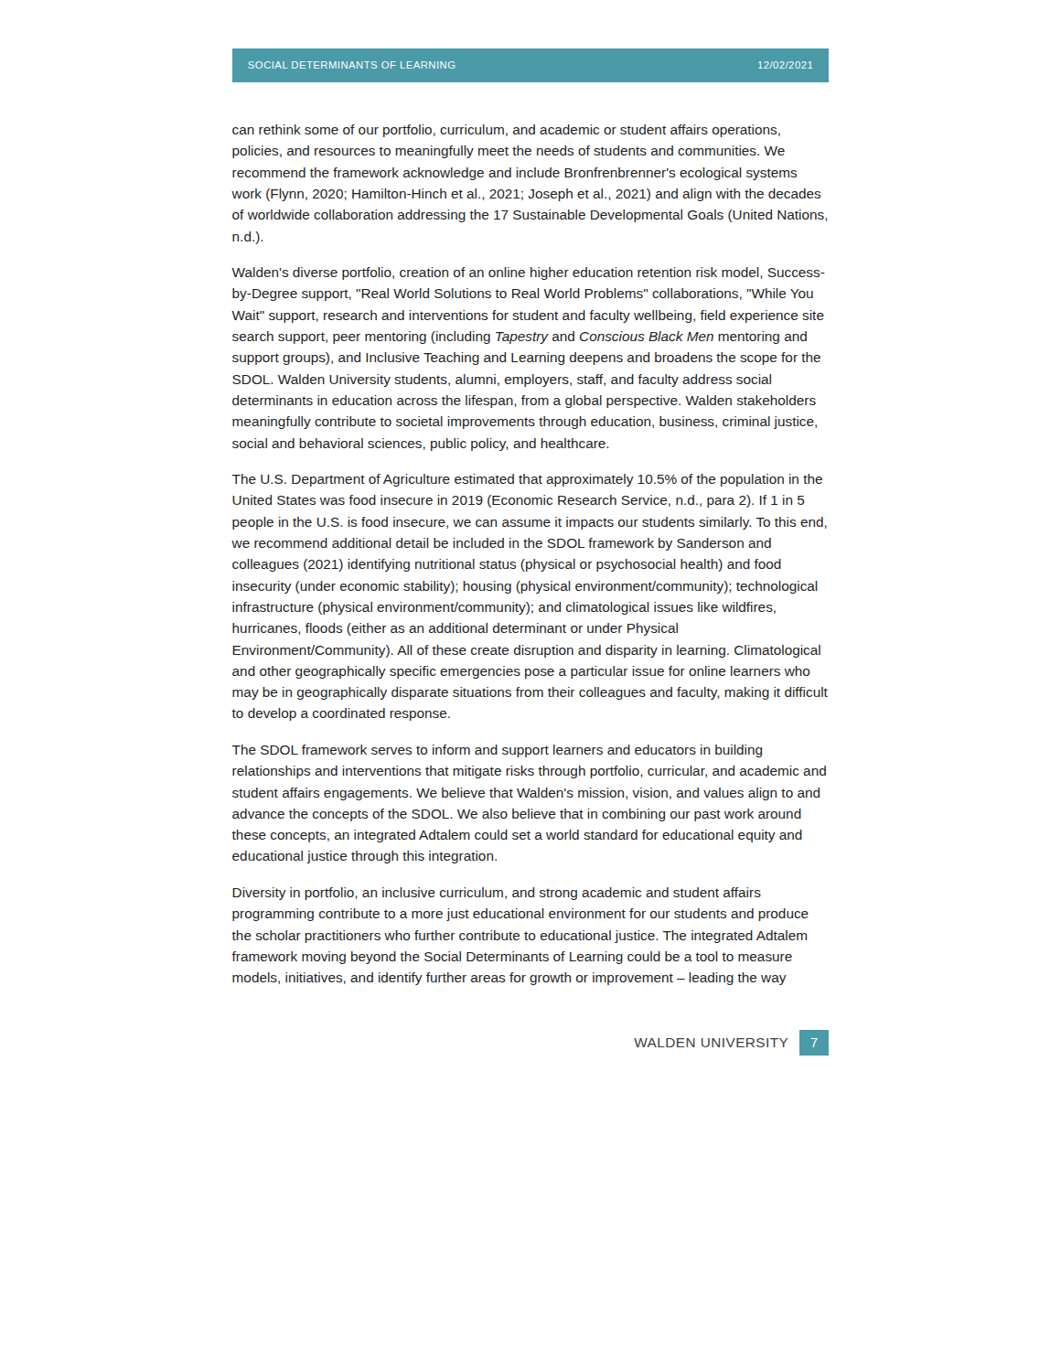Social Determinants of Learning 12/02/2021
can rethink some of our portfolio, curriculum, and academic or student affairs operations, policies, and resources to meaningfully meet the needs of students and communities. We recommend the framework acknowledge and include Bronfrenbrenner's ecological systems work (Flynn, 2020; Hamilton-Hinch et al., 2021; Joseph et al., 2021) and align with the decades of worldwide collaboration addressing the 17 Sustainable Developmental Goals (United Nations, n.d.).
Walden's diverse portfolio, creation of an online higher education retention risk model, Success-by-Degree support, "Real World Solutions to Real World Problems" collaborations, "While You Wait" support, research and interventions for student and faculty wellbeing, field experience site search support, peer mentoring (including Tapestry and Conscious Black Men mentoring and support groups), and Inclusive Teaching and Learning deepens and broadens the scope for the SDOL. Walden University students, alumni, employers, staff, and faculty address social determinants in education across the lifespan, from a global perspective. Walden stakeholders meaningfully contribute to societal improvements through education, business, criminal justice, social and behavioral sciences, public policy, and healthcare.
The U.S. Department of Agriculture estimated that approximately 10.5% of the population in the United States was food insecure in 2019 (Economic Research Service, n.d., para 2). If 1 in 5 people in the U.S. is food insecure, we can assume it impacts our students similarly. To this end, we recommend additional detail be included in the SDOL framework by Sanderson and colleagues (2021) identifying nutritional status (physical or psychosocial health) and food insecurity (under economic stability); housing (physical environment/community); technological infrastructure (physical environment/community); and climatological issues like wildfires, hurricanes, floods (either as an additional determinant or under Physical Environment/Community). All of these create disruption and disparity in learning. Climatological and other geographically specific emergencies pose a particular issue for online learners who may be in geographically disparate situations from their colleagues and faculty, making it difficult to develop a coordinated response.
The SDOL framework serves to inform and support learners and educators in building relationships and interventions that mitigate risks through portfolio, curricular, and academic and student affairs engagements. We believe that Walden's mission, vision, and values align to and advance the concepts of the SDOL. We also believe that in combining our past work around these concepts, an integrated Adtalem could set a world standard for educational equity and educational justice through this integration.
Diversity in portfolio, an inclusive curriculum, and strong academic and student affairs programming contribute to a more just educational environment for our students and produce the scholar practitioners who further contribute to educational justice. The integrated Adtalem framework moving beyond the Social Determinants of Learning could be a tool to measure models, initiatives, and identify further areas for growth or improvement – leading the way
WALDEN UNIVERSITY 7